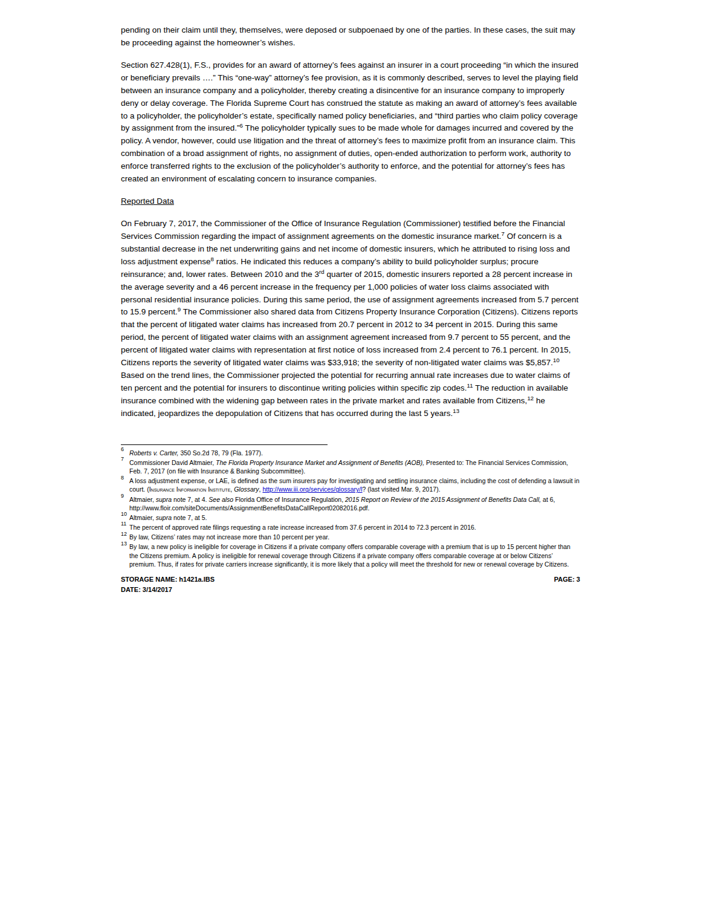pending on their claim until they, themselves, were deposed or subpoenaed by one of the parties. In these cases, the suit may be proceeding against the homeowner’s wishes.
Section 627.428(1), F.S., provides for an award of attorney’s fees against an insurer in a court proceeding “in which the insured or beneficiary prevails ….” This “one-way” attorney’s fee provision, as it is commonly described, serves to level the playing field between an insurance company and a policyholder, thereby creating a disincentive for an insurance company to improperly deny or delay coverage. The Florida Supreme Court has construed the statute as making an award of attorney’s fees available to a policyholder, the policyholder’s estate, specifically named policy beneficiaries, and “third parties who claim policy coverage by assignment from the insured.”6 The policyholder typically sues to be made whole for damages incurred and covered by the policy. A vendor, however, could use litigation and the threat of attorney’s fees to maximize profit from an insurance claim. This combination of a broad assignment of rights, no assignment of duties, open-ended authorization to perform work, authority to enforce transferred rights to the exclusion of the policyholder’s authority to enforce, and the potential for attorney’s fees has created an environment of escalating concern to insurance companies.
Reported Data
On February 7, 2017, the Commissioner of the Office of Insurance Regulation (Commissioner) testified before the Financial Services Commission regarding the impact of assignment agreements on the domestic insurance market.7 Of concern is a substantial decrease in the net underwriting gains and net income of domestic insurers, which he attributed to rising loss and loss adjustment expense8 ratios. He indicated this reduces a company’s ability to build policyholder surplus; procure reinsurance; and, lower rates. Between 2010 and the 3rd quarter of 2015, domestic insurers reported a 28 percent increase in the average severity and a 46 percent increase in the frequency per 1,000 policies of water loss claims associated with personal residential insurance policies. During this same period, the use of assignment agreements increased from 5.7 percent to 15.9 percent.9 The Commissioner also shared data from Citizens Property Insurance Corporation (Citizens). Citizens reports that the percent of litigated water claims has increased from 20.7 percent in 2012 to 34 percent in 2015. During this same period, the percent of litigated water claims with an assignment agreement increased from 9.7 percent to 55 percent, and the percent of litigated water claims with representation at first notice of loss increased from 2.4 percent to 76.1 percent. In 2015, Citizens reports the severity of litigated water claims was $33,918; the severity of non-litigated water claims was $5,857.10 Based on the trend lines, the Commissioner projected the potential for recurring annual rate increases due to water claims of ten percent and the potential for insurers to discontinue writing policies within specific zip codes.11 The reduction in available insurance combined with the widening gap between rates in the private market and rates available from Citizens,12 he indicated, jeopardizes the depopulation of Citizens that has occurred during the last 5 years.13
6Roberts v. Carter, 350 So.2d 78, 79 (Fla. 1977).
7Commissioner David Altmaier, The Florida Property Insurance Market and Assignment of Benefits (AOB), Presented to: The Financial Services Commission, Feb. 7, 2017 (on file with Insurance & Banking Subcommittee).
8A loss adjustment expense, or LAE, is defined as the sum insurers pay for investigating and settling insurance claims, including the cost of defending a lawsuit in court. (Insurance Information Institute, Glossary, http://www.iii.org/services/glossary/l? (last visited Mar. 9, 2017).
9Altmaier, supra note 7, at 4. See also Florida Office of Insurance Regulation, 2015 Report on Review of the 2015 Assignment of Benefits Data Call, at 6, http://www.floir.com/siteDocuments/AssignmentBenefitsDataCallReport02082016.pdf.
10Altmaier, supra note 7, at 5.
11The percent of approved rate filings requesting a rate increase increased from 37.6 percent in 2014 to 72.3 percent in 2016.
12By law, Citizens’ rates may not increase more than 10 percent per year.
13By law, a new policy is ineligible for coverage in Citizens if a private company offers comparable coverage with a premium that is up to 15 percent higher than the Citizens premium. A policy is ineligible for renewal coverage through Citizens if a private company offers comparable coverage at or below Citizens’ premium. Thus, if rates for private carriers increase significantly, it is more likely that a policy will meet the threshold for new or renewal coverage by Citizens.
STORAGE NAME: h1421a.IBS
DATE: 3/14/2017
PAGE: 3